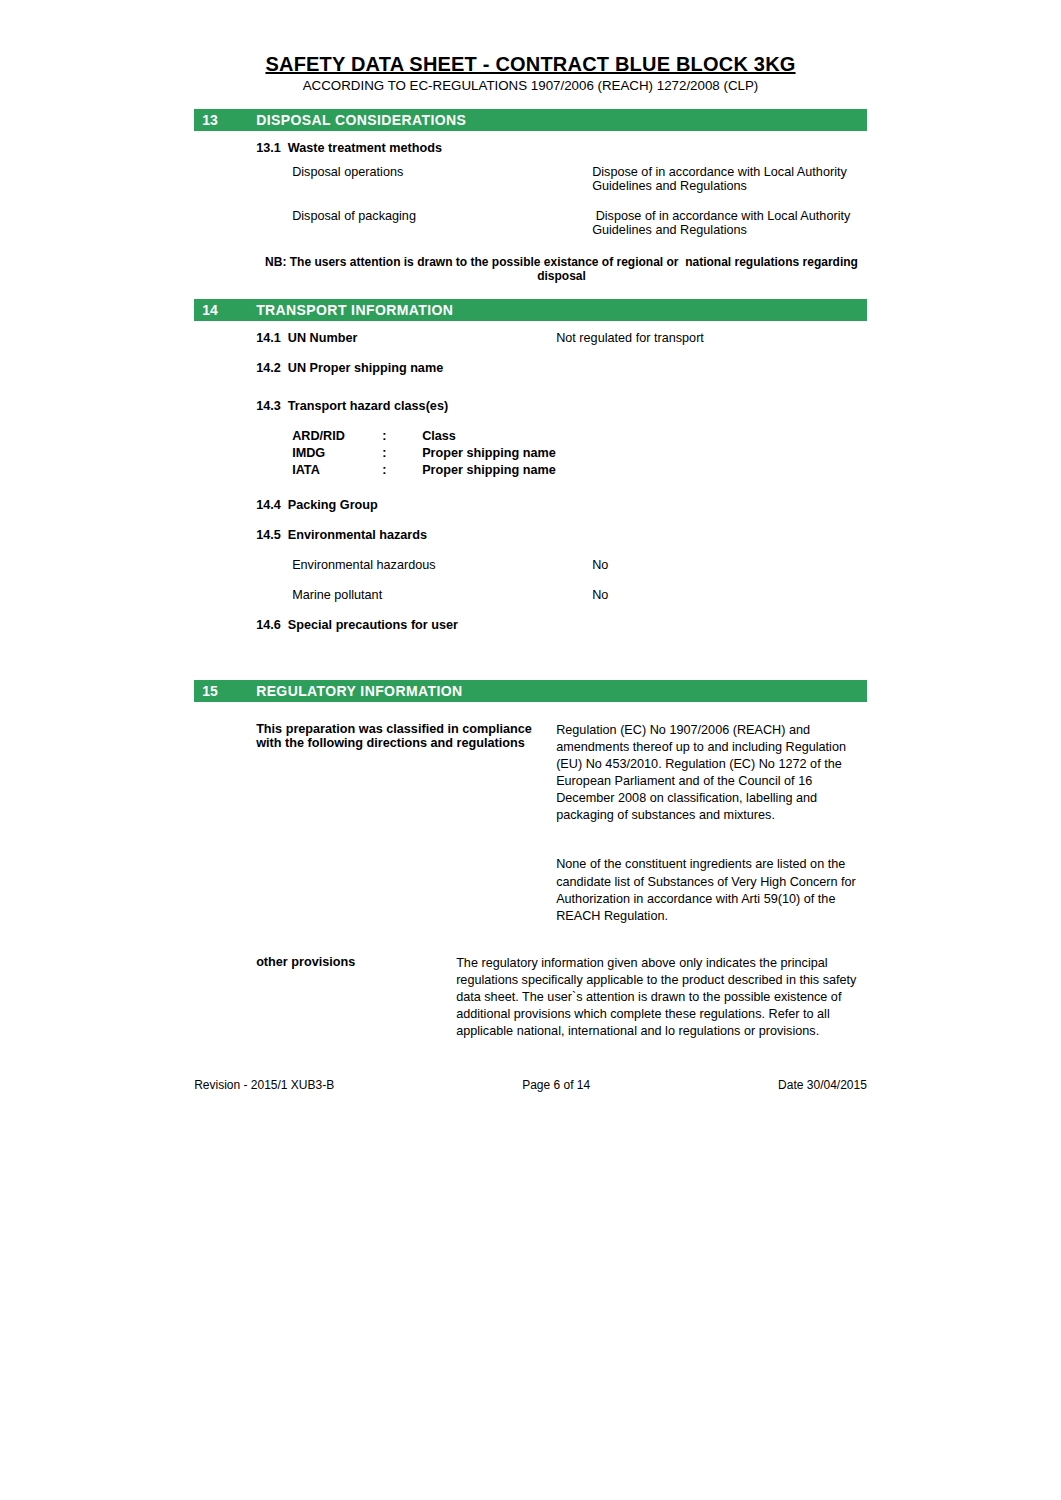SAFETY DATA SHEET - CONTRACT BLUE BLOCK 3KG
ACCORDING TO EC-REGULATIONS 1907/2006 (REACH) 1272/2008 (CLP)
13 DISPOSAL CONSIDERATIONS
13.1 Waste treatment methods
Disposal operations
Dispose of in accordance with Local Authority Guidelines and Regulations
Disposal of packaging
Dispose of in accordance with Local Authority Guidelines and Regulations
NB: The users attention is drawn to the possible existance of regional or national regulations regarding disposal
14 TRANSPORT INFORMATION
14.1 UN Number
Not regulated for transport
14.2 UN Proper shipping name
14.3 Transport hazard class(es)
| ARD/RID | : | Class |
| IMDG | : | Proper shipping name |
| IATA | : | Proper shipping name |
14.4 Packing Group
14.5 Environmental hazards
Environmental hazardous
No
Marine pollutant
No
14.6 Special precautions for user
15 REGULATORY INFORMATION
This preparation was classified in compliance
with the following directions and regulations
Regulation (EC) No 1907/2006 (REACH) and amendments thereof up to and including Regulation (EU) No 453/2010. Regulation (EC) No 1272 of the European Parliament and of the Council of 16 December 2008 on classification, labelling and packaging of substances and mixtures.
None of the constituent ingredients are listed on the candidate list of Substances of Very High Concern for Authorization in accordance with Arti 59(10) of the REACH Regulation.
other provisions
The regulatory information given above only indicates the principal regulations specifically applicable to the product described in this safety data sheet. The user`s attention is drawn to the possible existence of additional provisions which complete these regulations. Refer to all applicable national, international and lo regulations or provisions.
Revision - 2015/1 XUB3-B Page 6 of 14 Date 30/04/2015